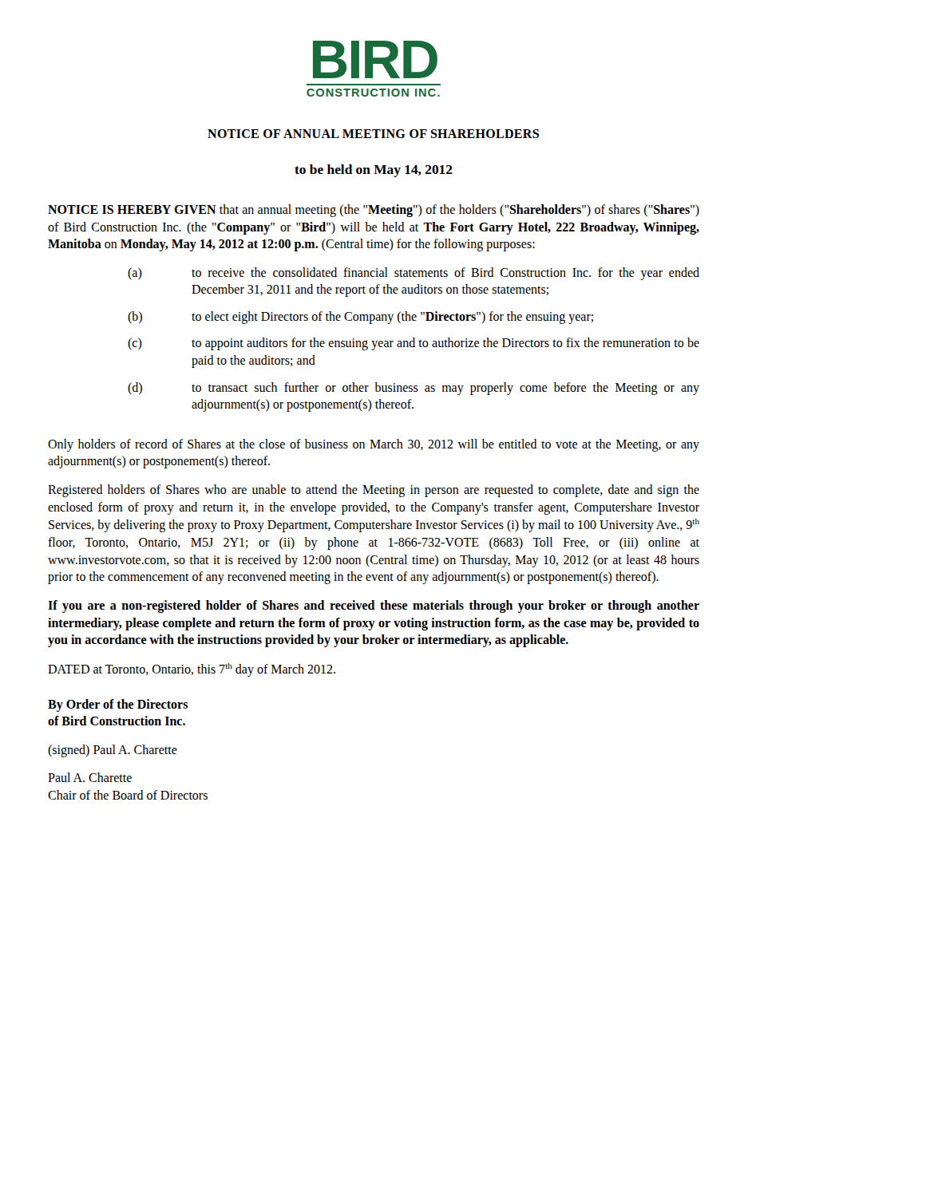BIRDCONSTRUCTION INC.
Notice of Annual Meeting of Shareholders
to be held on May 14, 2012
NOTICE IS HEREBY GIVEN that an annual meeting (the "Meeting") of the holders ("Shareholders") of shares ("Shares") of Bird Construction Inc. (the "Company" or "Bird") will be held at The Fort Garry Hotel, 222 Broadway, Winnipeg, Manitoba on Monday, May 14, 2012 at 12:00 p.m. (Central time) for the following purposes:
| (a) | to receive the consolidated financial statements of Bird Construction Inc. for the year ended December 31, 2011 and the report of the auditors on those statements; |
| (b) | to elect eight Directors of the Company (the " Directors ") for the ensuing year; |
| (c) | to appoint auditors for the ensuing year and to authorize the Directors to fix the remuneration to be paid to the auditors; and |
| (d) | to transact such further or other business as may properly come before the Meeting or any adjournment(s) or postponement(s) thereof. |
Only holders of record of Shares at the close of business on March 30, 2012 will be entitled to vote at the Meeting, or any adjournment(s) or postponement(s) thereof.
Registered holders of Shares who are unable to attend the Meeting in person are requested to complete, date and sign the enclosed form of proxy and return it, in the envelope provided, to the Company's transfer agent, Computershare Investor Services, by delivering the proxy to Proxy Department, Computershare Investor Services (i) by mail to 100 University Ave., 9th floor, Toronto, Ontario, M5J 2Y1; or (ii) by phone at 1-866-732-VOTE (8683) Toll Free, or (iii) online at www.investorvote.com, so that it is received by 12:00 noon (Central time) on Thursday, May 10, 2012 (or at least 48 hours prior to the commencement of any reconvened meeting in the event of any adjournment(s) or postponement(s) thereof).
If you are a non-registered holder of Shares and received these materials through your broker or through another intermediary, please complete and return the form of proxy or voting instruction form, as the case may be, provided to you in accordance with the instructions provided by your broker or intermediary, as applicable.
DATED at Toronto, Ontario, this 7th day of March 2012.
By Order of the Directors
of Bird Construction Inc.
(signed) Paul A. Charette
Paul A. Charette
Chair of the Board of Directors